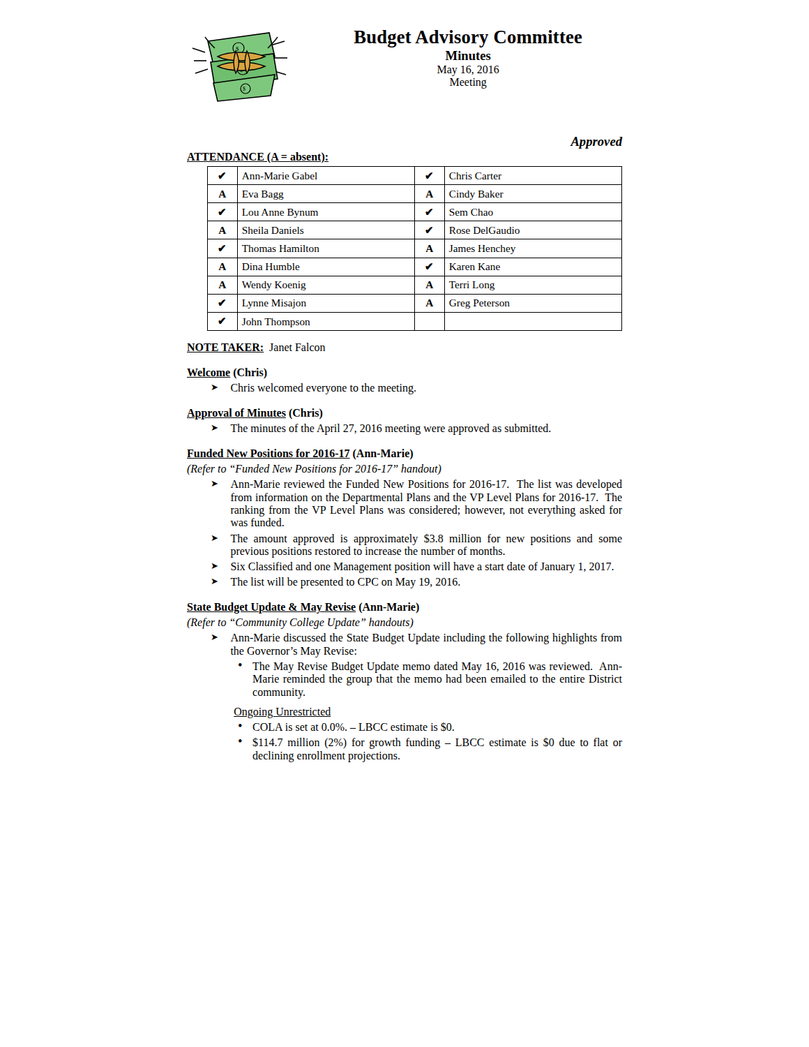$ $ $
Budget Advisory Committee
Minutes
May 16, 2016
Meeting
Approved
ATTENDANCE (A = absent):
| | Ann-Marie Gabel | | Chris Carter |
| A | Eva Bagg | A | Cindy Baker |
| | Lou Anne Bynum | | Sem Chao |
| A | Sheila Daniels | | Rose DelGaudio |
| | Thomas Hamilton | A | James Henchey |
| A | Dina Humble | | Karen Kane |
| A | Wendy Koenig | A | Terri Long |
| | Lynne Misajon | A | Greg Peterson |
| | John Thompson | | |
NOTE TAKER: Janet Falcon
Welcome
(Chris)
Chris welcomed everyone to the meeting.
Approval of Minutes
(Chris)
The minutes of the April 27, 2016 meeting were approved as submitted.
Funded New Positions for 2016-17
(Ann-Marie)
(Refer to “Funded New Positions for 2016-17” handout)
Ann-Marie reviewed the Funded New Positions for 2016-17. The list was developed from information on the Departmental Plans and the VP Level Plans for 2016-17. The ranking from the VP Level Plans was considered; however, not everything asked for was funded.
The amount approved is approximately $3.8 million for new positions and some previous positions restored to increase the number of months.
Six Classified and one Management position will have a start date of January 1, 2017.
The list will be presented to CPC on May 19, 2016.
State Budget Update & May Revise
(Ann-Marie)
(Refer to “Community College Update” handouts)
Ann-Marie discussed the State Budget Update including the following highlights from the Governor’s May Revise:
The May Revise Budget Update memo dated May 16, 2016 was reviewed. Ann-Marie reminded the group that the memo had been emailed to the entire District community.
Ongoing Unrestricted
COLA is set at 0.0%. – LBCC estimate is $0.
$114.7 million (2%) for growth funding – LBCC estimate is $0 due to flat or declining enrollment projections.